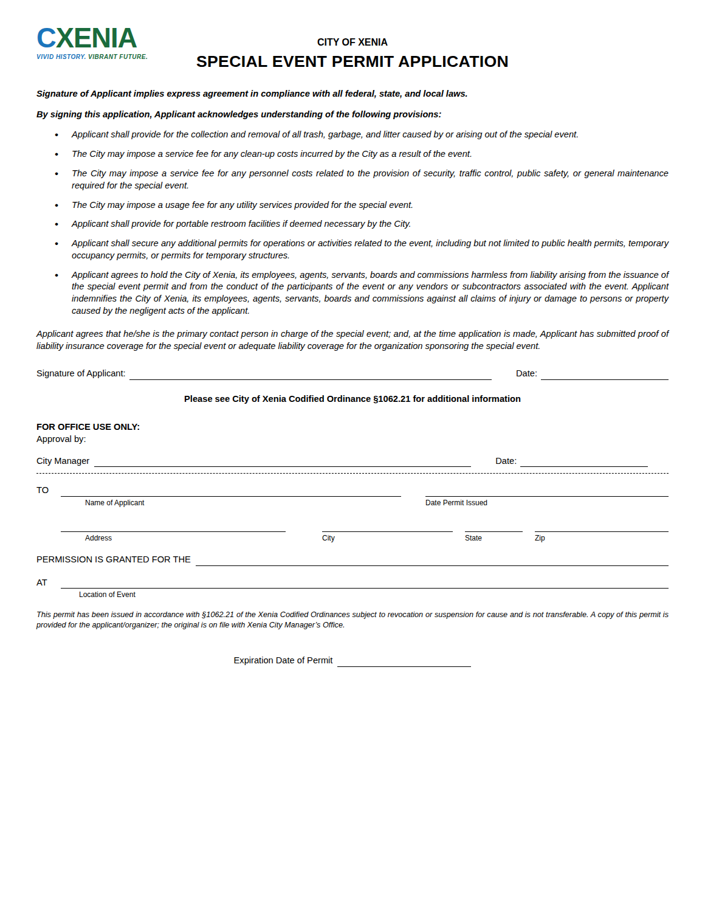CXENIA
VIVID HISTORY. VIBRANT FUTURE.
CITY OF XENIA
SPECIAL EVENT PERMIT APPLICATION
Signature of Applicant implies express agreement in compliance with all federal, state, and local laws.
By signing this application, Applicant acknowledges understanding of the following provisions:
Applicant shall provide for the collection and removal of all trash, garbage, and litter caused by or arising out of the special event.
The City may impose a service fee for any clean-up costs incurred by the City as a result of the event.
The City may impose a service fee for any personnel costs related to the provision of security, traffic control, public safety, or general maintenance required for the special event.
The City may impose a usage fee for any utility services provided for the special event.
Applicant shall provide for portable restroom facilities if deemed necessary by the City.
Applicant shall secure any additional permits for operations or activities related to the event, including but not limited to public health permits, temporary occupancy permits, or permits for temporary structures.
Applicant agrees to hold the City of Xenia, its employees, agents, servants, boards and commissions harmless from liability arising from the issuance of the special event permit and from the conduct of the participants of the event or any vendors or subcontractors associated with the event. Applicant indemnifies the City of Xenia, its employees, agents, servants, boards and commissions against all claims of injury or damage to persons or property caused by the negligent acts of the applicant.
Applicant agrees that he/she is the primary contact person in charge of the special event; and, at the time application is made, Applicant has submitted proof of liability insurance coverage for the special event or adequate liability coverage for the organization sponsoring the special event.
Signature of Applicant: Date:
Please see City of Xenia Codified Ordinance §1062.21 for additional information
FOR OFFICE USE ONLY:
Approval by:
City Manager Date:
TO
Name of Applicant Date Permit Issued
Address City State Zip
PERMISSION IS GRANTED FOR THE
AT
Location of Event
This permit has been issued in accordance with §1062.21 of the Xenia Codified Ordinances subject to revocation or suspension for cause and is not transferable. A copy of this permit is provided for the applicant/organizer; the original is on file with Xenia City Manager’s Office.
Expiration Date of Permit